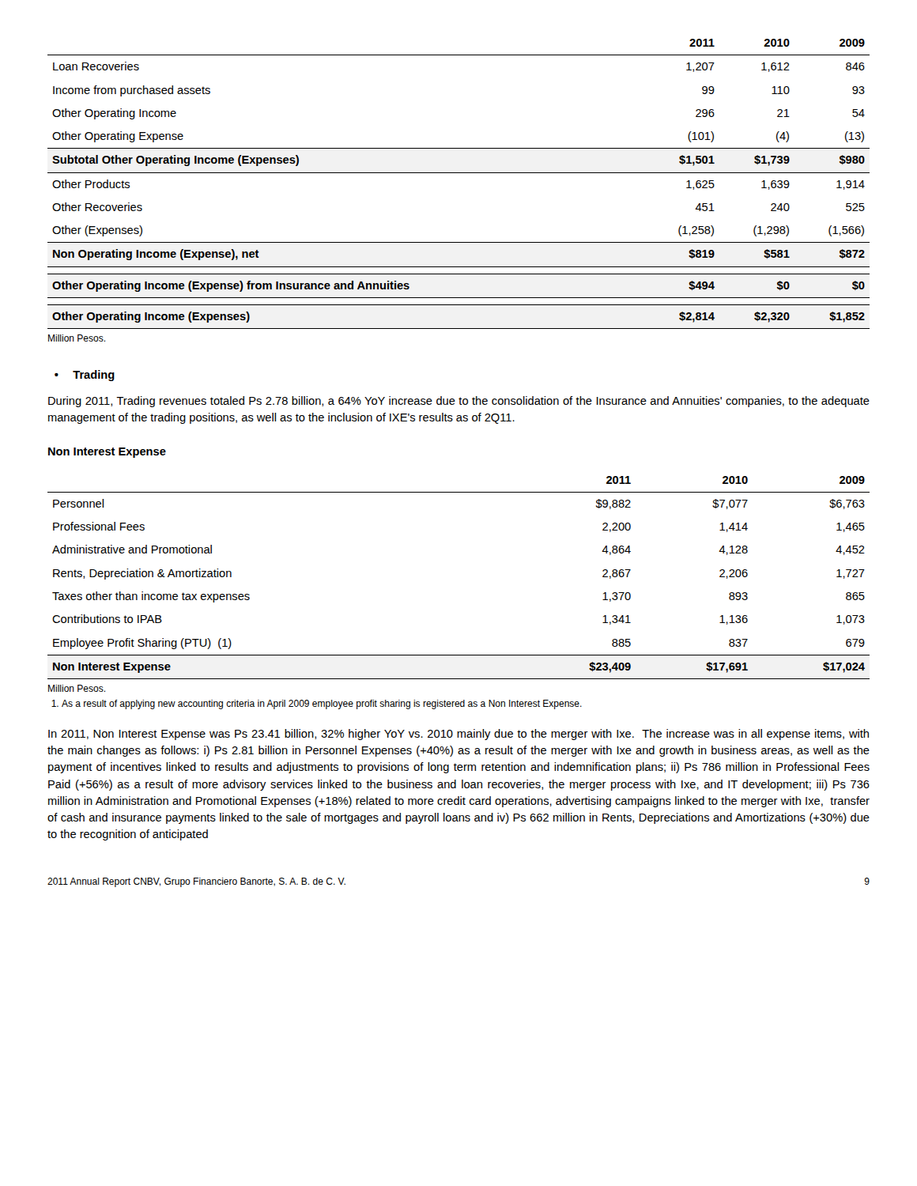| | 2011 | 2010 | 2009 |
| --- | --- | --- | --- |
| Loan Recoveries | 1,207 | 1,612 | 846 |
| Income from purchased assets | 99 | 110 | 93 |
| Other Operating Income | 296 | 21 | 54 |
| Other Operating Expense | (101) | (4) | (13) |
| Subtotal Other Operating Income (Expenses) | $1,501 | $1,739 | $980 |
| Other Products | 1,625 | 1,639 | 1,914 |
| Other Recoveries | 451 | 240 | 525 |
| Other (Expenses) | (1,258) | (1,298) | (1,566) |
| Non Operating Income (Expense), net | $819 | $581 | $872 |
| Other Operating Income (Expense) from Insurance and Annuities | $494 | $0 | $0 |
| Other Operating Income (Expenses) | $2,814 | $2,320 | $1,852 |
Million Pesos.
Trading
During 2011, Trading revenues totaled Ps 2.78 billion, a 64% YoY increase due to the consolidation of the Insurance and Annuities' companies, to the adequate management of the trading positions, as well as to the inclusion of IXE's results as of 2Q11.
Non Interest Expense
| | 2011 | 2010 | 2009 |
| --- | --- | --- | --- |
| Personnel | $9,882 | $7,077 | $6,763 |
| Professional Fees | 2,200 | 1,414 | 1,465 |
| Administrative and Promotional | 4,864 | 4,128 | 4,452 |
| Rents, Depreciation & Amortization | 2,867 | 2,206 | 1,727 |
| Taxes other than income tax expenses | 1,370 | 893 | 865 |
| Contributions to IPAB | 1,341 | 1,136 | 1,073 |
| Employee Profit Sharing (PTU) (1) | 885 | 837 | 679 |
| Non Interest Expense | $23,409 | $17,691 | $17,024 |
Million Pesos.
As a result of applying new accounting criteria in April 2009 employee profit sharing is registered as a Non Interest Expense.
In 2011, Non Interest Expense was Ps 23.41 billion, 32% higher YoY vs. 2010 mainly due to the merger with Ixe. The increase was in all expense items, with the main changes as follows: i) Ps 2.81 billion in Personnel Expenses (+40%) as a result of the merger with Ixe and growth in business areas, as well as the payment of incentives linked to results and adjustments to provisions of long term retention and indemnification plans; ii) Ps 786 million in Professional Fees Paid (+56%) as a result of more advisory services linked to the business and loan recoveries, the merger process with Ixe, and IT development; iii) Ps 736 million in Administration and Promotional Expenses (+18%) related to more credit card operations, advertising campaigns linked to the merger with Ixe, transfer of cash and insurance payments linked to the sale of mortgages and payroll loans and iv) Ps 662 million in Rents, Depreciations and Amortizations (+30%) due to the recognition of anticipated
2011 Annual Report CNBV, Grupo Financiero Banorte, S. A. B. de C. V. 9